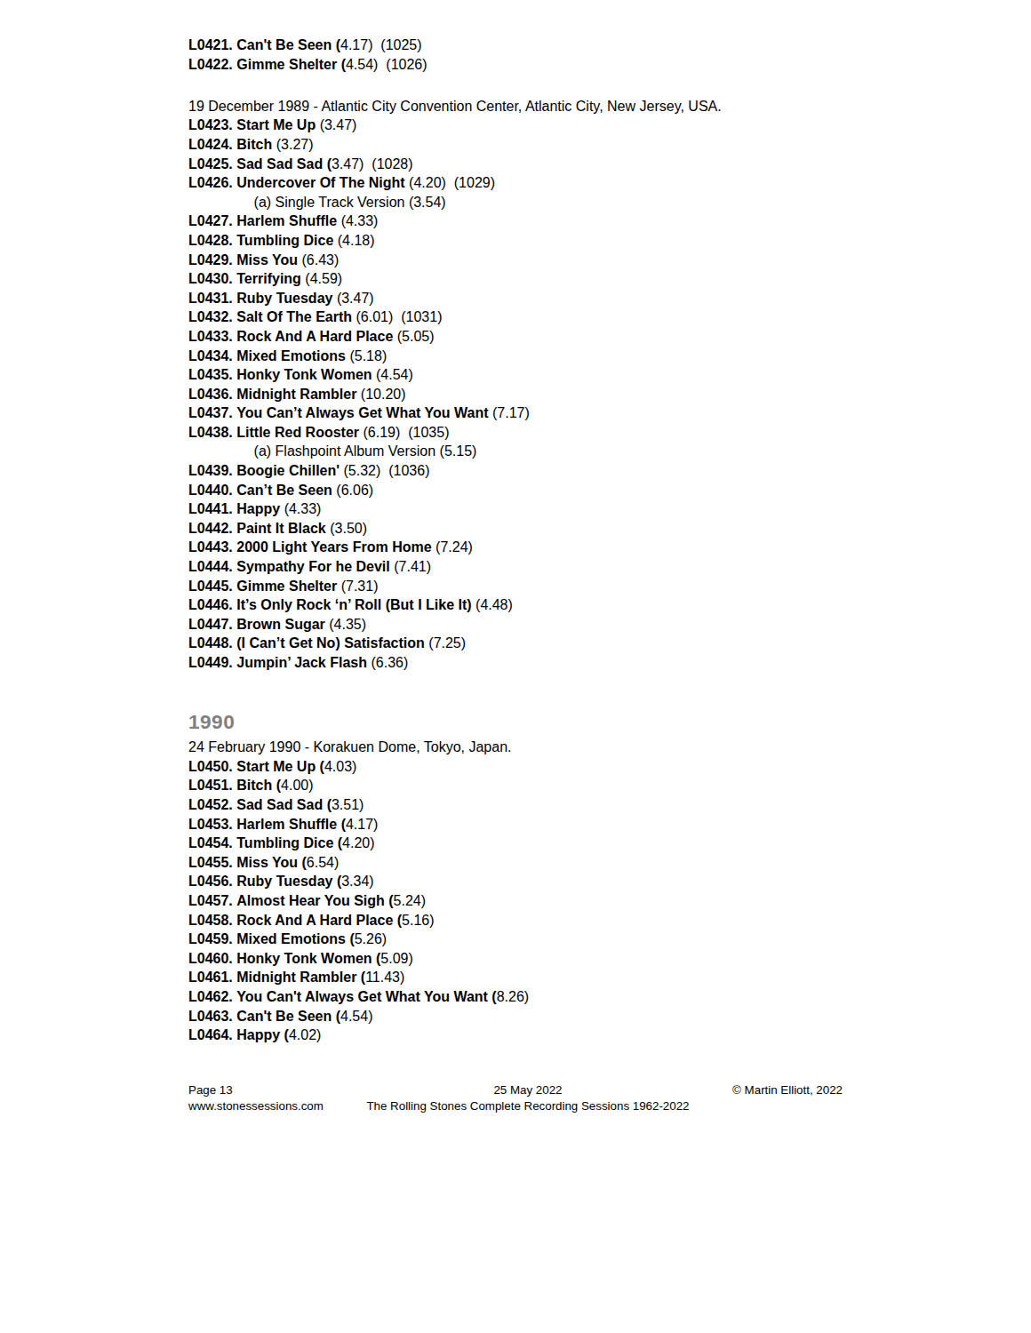L0421. Can't Be Seen (4.17) (1025)
L0422. Gimme Shelter (4.54) (1026)
19 December 1989 - Atlantic City Convention Center, Atlantic City, New Jersey, USA.
L0423. Start Me Up (3.47)
L0424. Bitch (3.27)
L0425. Sad Sad Sad (3.47) (1028)
L0426. Undercover Of The Night (4.20) (1029) (a) Single Track Version (3.54)
L0427. Harlem Shuffle (4.33)
L0428. Tumbling Dice (4.18)
L0429. Miss You (6.43)
L0430. Terrifying (4.59)
L0431. Ruby Tuesday (3.47)
L0432. Salt Of The Earth (6.01) (1031)
L0433. Rock And A Hard Place (5.05)
L0434. Mixed Emotions (5.18)
L0435. Honky Tonk Women (4.54)
L0436. Midnight Rambler (10.20)
L0437. You Can’t Always Get What You Want (7.17)
L0438. Little Red Rooster (6.19) (1035) (a) Flashpoint Album Version (5.15)
L0439. Boogie Chillen' (5.32) (1036)
L0440. Can’t Be Seen (6.06)
L0441. Happy (4.33)
L0442. Paint It Black (3.50)
L0443. 2000 Light Years From Home (7.24)
L0444. Sympathy For he Devil (7.41)
L0445. Gimme Shelter (7.31)
L0446. It’s Only Rock ‘n’ Roll (But I Like It) (4.48)
L0447. Brown Sugar (4.35)
L0448. (I Can’t Get No) Satisfaction (7.25)
L0449. Jumpin’ Jack Flash (6.36)
1990
24 February 1990 - Korakuen Dome, Tokyo, Japan.
L0450. Start Me Up (4.03)
L0451. Bitch (4.00)
L0452. Sad Sad Sad (3.51)
L0453. Harlem Shuffle (4.17)
L0454. Tumbling Dice (4.20)
L0455. Miss You (6.54)
L0456. Ruby Tuesday (3.34)
L0457. Almost Hear You Sigh (5.24)
L0458. Rock And A Hard Place (5.16)
L0459. Mixed Emotions (5.26)
L0460. Honky Tonk Women (5.09)
L0461. Midnight Rambler (11.43)
L0462. You Can't Always Get What You Want (8.26)
L0463. Can't Be Seen (4.54)
L0464. Happy (4.02)
Page 13 www.stonessessions.com
25 May 2022 The Rolling Stones Complete Recording Sessions 1962-2022
© Martin Elliott, 2022